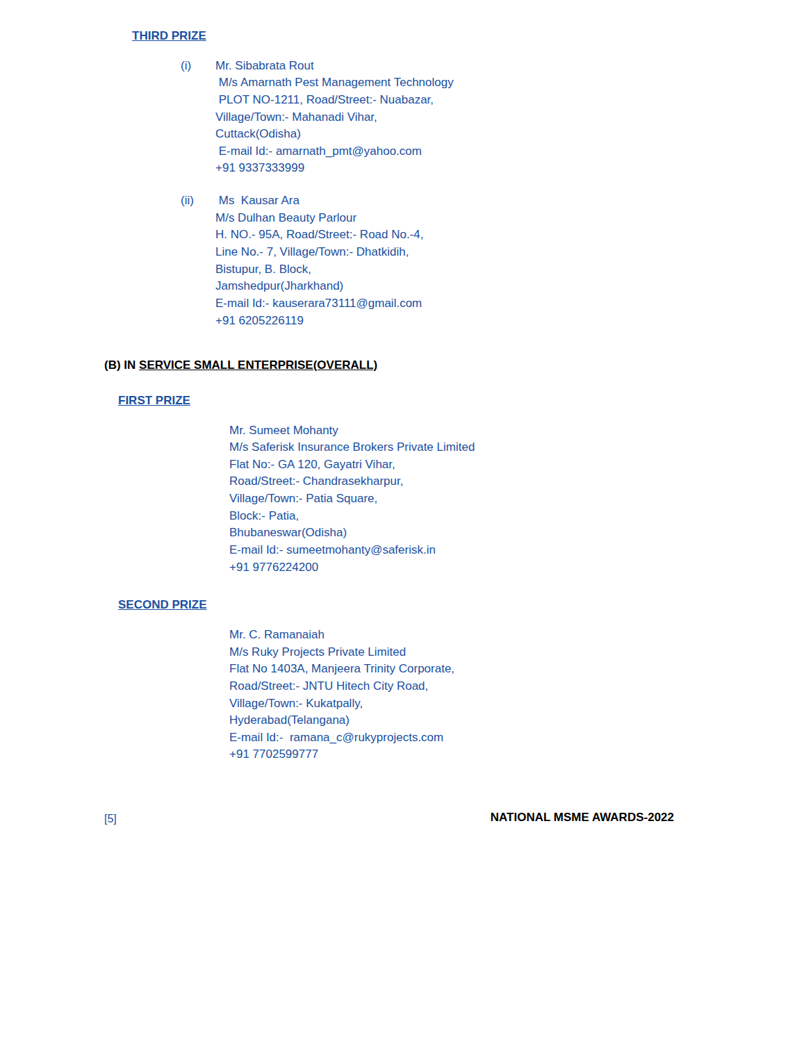THIRD PRIZE
(i)
Mr. Sibabrata Rout
M/s Amarnath Pest Management Technology
PLOT NO-1211, Road/Street:- Nuabazar,
Village/Town:- Mahanadi Vihar,
Cuttack(Odisha)
E-mail Id:- amarnath_pmt@yahoo.com
+91 9337333999
(ii)
Ms Kausar Ara
M/s Dulhan Beauty Parlour
H. NO.- 95A, Road/Street:- Road No.-4,
Line No.- 7, Village/Town:- Dhatkidih,
Bistupur, B. Block,
Jamshedpur(Jharkhand)
E-mail Id:- kauserara73111@gmail.com
+91 6205226119
(B) IN SERVICE SMALL ENTERPRISE(OVERALL)
FIRST PRIZE
Mr. Sumeet Mohanty
M/s Saferisk Insurance Brokers Private Limited
Flat No:- GA 120, Gayatri Vihar,
Road/Street:- Chandrasekharpur,
Village/Town:- Patia Square,
Block:- Patia,
Bhubaneswar(Odisha)
E-mail Id:- sumeetmohanty@saferisk.in
+91 9776224200
SECOND PRIZE
Mr. C. Ramanaiah
M/s Ruky Projects Private Limited
Flat No 1403A, Manjeera Trinity Corporate,
Road/Street:- JNTU Hitech City Road,
Village/Town:- Kukatpally,
Hyderabad(Telangana)
E-mail Id:- ramana_c@rukyprojects.com
+91 7702599777
[5]
NATIONAL MSME AWARDS-2022